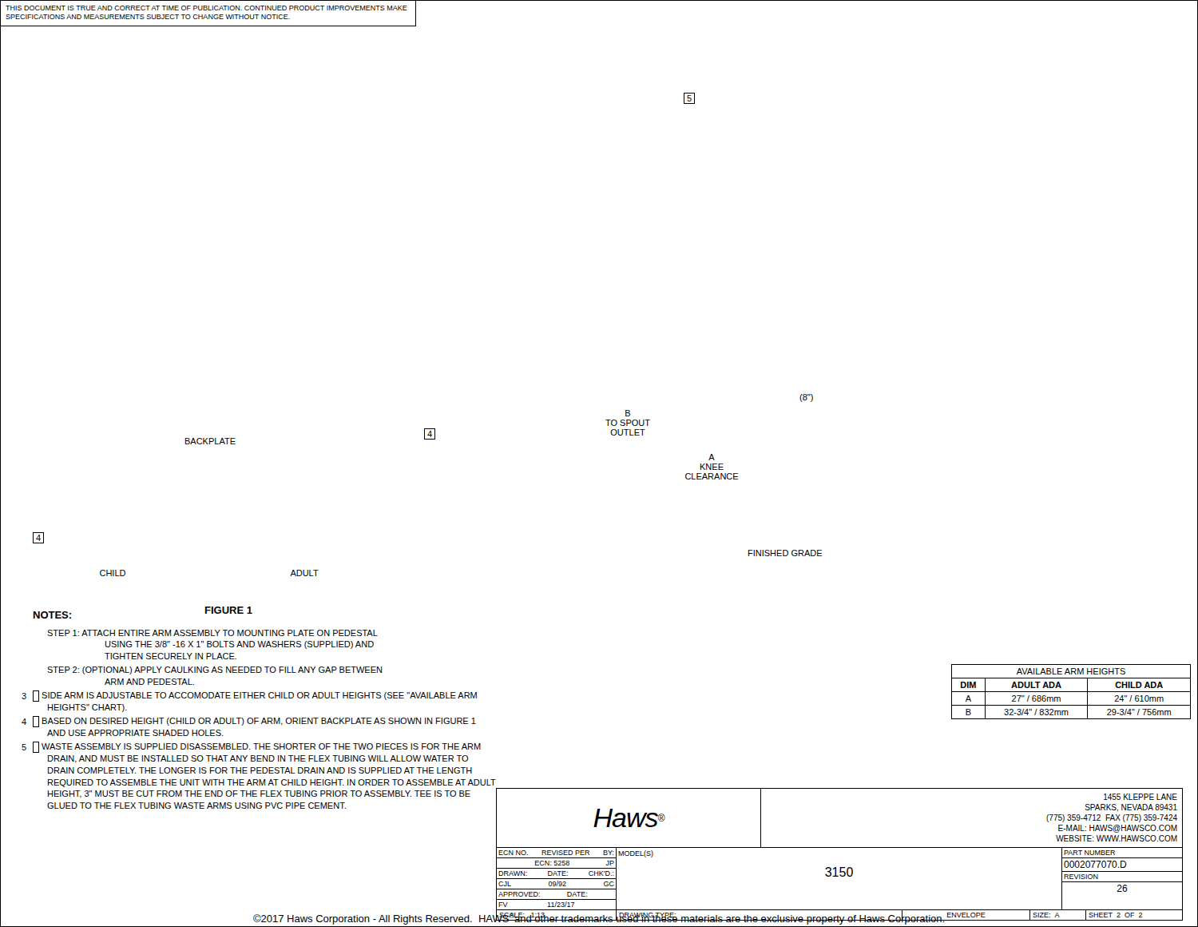THIS DOCUMENT IS TRUE AND CORRECT AT TIME OF PUBLICATION. CONTINUED PRODUCT IMPROVEMENTS MAKE SPECIFICATIONS AND MEASUREMENTS SUBJECT TO CHANGE WITHOUT NOTICE.
BACKPLATE
4
4
CHILD
ADULT
FIGURE 1
5
(8")
B
TO SPOUT
OUTLET
A
KNEE
CLEARANCE
FINISHED GRADE
NOTES:
STEP 1: ATTACH ENTIRE ARM ASSEMBLY TO MOUNTING PLATE ON PEDESTAL USING THE 3/8" -16 X 1" BOLTS AND WASHERS (SUPPLIED) AND TIGHTEN SECURELY IN PLACE.
STEP 2: (OPTIONAL) APPLY CAULKING AS NEEDED TO FILL ANY GAP BETWEEN ARM AND PEDESTAL.
3 SIDE ARM IS ADJUSTABLE TO ACCOMODATE EITHER CHILD OR ADULT HEIGHTS (SEE "AVAILABLE ARM HEIGHTS" CHART).
4 BASED ON DESIRED HEIGHT (CHILD OR ADULT) OF ARM, ORIENT BACKPLATE AS SHOWN IN FIGURE 1 AND USE APPROPRIATE SHADED HOLES.
5 WASTE ASSEMBLY IS SUPPLIED DISASSEMBLED. THE SHORTER OF THE TWO PIECES IS FOR THE ARM DRAIN, AND MUST BE INSTALLED SO THAT ANY BEND IN THE FLEX TUBING WILL ALLOW WATER TO DRAIN COMPLETELY. THE LONGER IS FOR THE PEDESTAL DRAIN AND IS SUPPLIED AT THE LENGTH REQUIRED TO ASSEMBLE THE UNIT WITH THE ARM AT CHILD HEIGHT. IN ORDER TO ASSEMBLE AT ADULT HEIGHT, 3" MUST BE CUT FROM THE END OF THE FLEX TUBING PRIOR TO ASSEMBLY. TEE IS TO BE GLUED TO THE FLEX TUBING WASTE ARMS USING PVC PIPE CEMENT.
AVAILABLE ARM HEIGHTS
| DIM | ADULT ADA | CHILD ADA |
| --- | --- | --- |
| A | 27" / 686mm | 24" / 610mm |
| B | 32-3/4" / 832mm | 29-3/4" / 756mm |
Haws®
1455 KLEPPE LANE
SPARKS, NEVADA 89431
(775) 359-4712 FAX (775) 359-7424
E-MAIL: HAWS@HAWSCO.COM
WEBSITE: WWW.HAWSCO.COM
ECN NO. REVISED PER BY:
ECN: 5258 JP
DRAWN: DATE: CHK'D.:
CJL 09/92 GC
APPROVED: DATE:
FV 11/23/17
MODEL(S)
3150
PART NUMBER
0002077070.D
REVISION
26
SCALE: 1:13
DRAWING TYPE:
ENVELOPE
SIZE: A
SHEET 2 OF 2
©2017 Haws Corporation - All Rights Reserved. HAWS®and other trademarks used in these materials are the exclusive property of Haws Corporation.